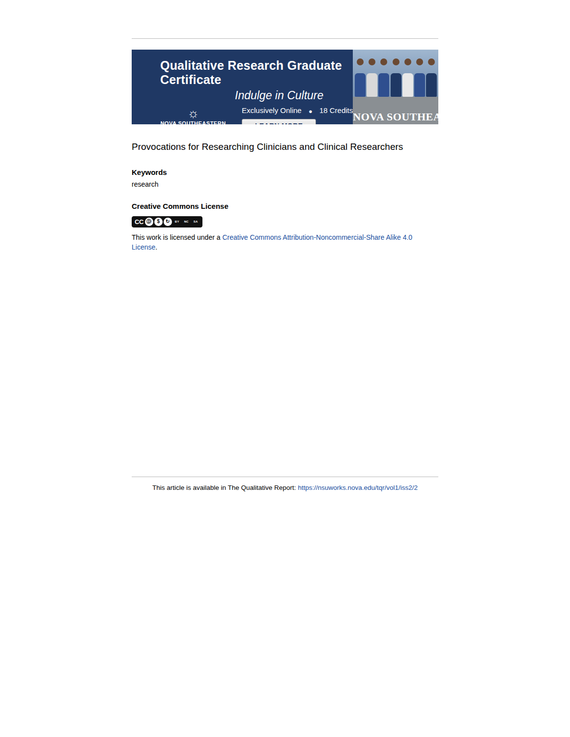Qualitative Research Graduate Certificate
Indulge in Culture
☼
NOVA SOUTHEASTERNUNIVERSITY
Exclusively Online ● 18 Credits
LEARN MORE
NOVA SOUTHEA
Provocations for Researching Clinicians and Clinical Researchers
Keywords
research
Creative Commons License
CC Ⓓ $ ↻ BY NC SA
This work is licensed under a Creative Commons Attribution-Noncommercial-Share Alike 4.0 License.
This article is available in The Qualitative Report: https://nsuworks.nova.edu/tqr/vol1/iss2/2